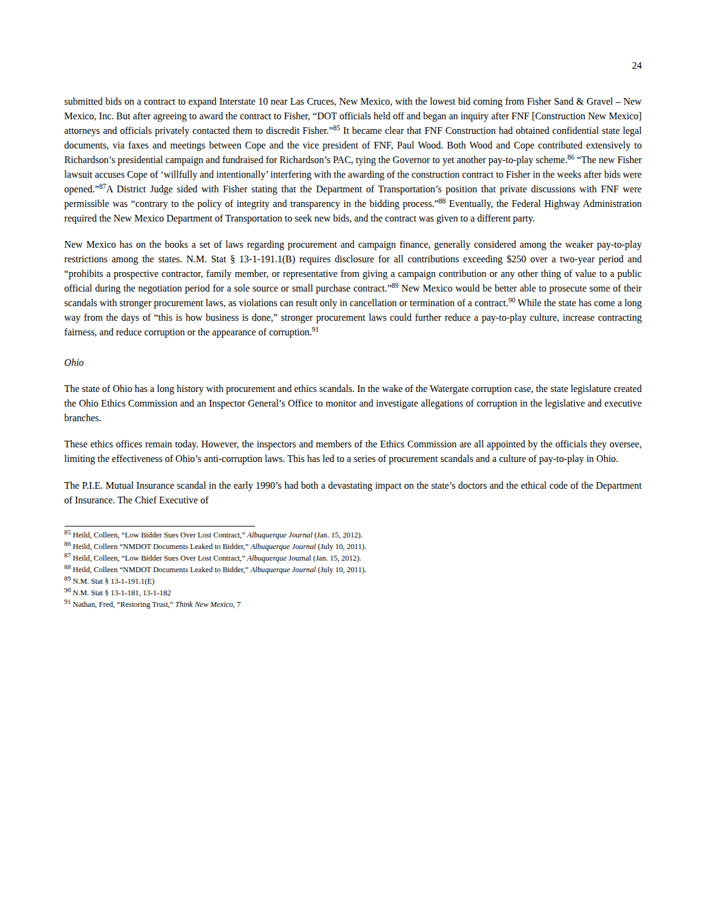24
submitted bids on a contract to expand Interstate 10 near Las Cruces, New Mexico, with the lowest bid coming from Fisher Sand & Gravel – New Mexico, Inc. But after agreeing to award the contract to Fisher, “DOT officials held off and began an inquiry after FNF [Construction New Mexico] attorneys and officials privately contacted them to discredit Fisher.”85 It became clear that FNF Construction had obtained confidential state legal documents, via faxes and meetings between Cope and the vice president of FNF, Paul Wood. Both Wood and Cope contributed extensively to Richardson’s presidential campaign and fundraised for Richardson’s PAC, tying the Governor to yet another pay-to-play scheme.86 “The new Fisher lawsuit accuses Cope of ‘willfully and intentionally’ interfering with the awarding of the construction contract to Fisher in the weeks after bids were opened.”87A District Judge sided with Fisher stating that the Department of Transportation’s position that private discussions with FNF were permissible was “contrary to the policy of integrity and transparency in the bidding process.”88 Eventually, the Federal Highway Administration required the New Mexico Department of Transportation to seek new bids, and the contract was given to a different party.
New Mexico has on the books a set of laws regarding procurement and campaign finance, generally considered among the weaker pay-to-play restrictions among the states. N.M. Stat § 13-1-191.1(B) requires disclosure for all contributions exceeding $250 over a two-year period and “prohibits a prospective contractor, family member, or representative from giving a campaign contribution or any other thing of value to a public official during the negotiation period for a sole source or small purchase contract.”89 New Mexico would be better able to prosecute some of their scandals with stronger procurement laws, as violations can result only in cancellation or termination of a contract.90 While the state has come a long way from the days of “this is how business is done,” stronger procurement laws could further reduce a pay-to-play culture, increase contracting fairness, and reduce corruption or the appearance of corruption.91
Ohio
The state of Ohio has a long history with procurement and ethics scandals. In the wake of the Watergate corruption case, the state legislature created the Ohio Ethics Commission and an Inspector General’s Office to monitor and investigate allegations of corruption in the legislative and executive branches.
These ethics offices remain today. However, the inspectors and members of the Ethics Commission are all appointed by the officials they oversee, limiting the effectiveness of Ohio’s anti-corruption laws. This has led to a series of procurement scandals and a culture of pay-to-play in Ohio.
The P.I.E. Mutual Insurance scandal in the early 1990’s had both a devastating impact on the state’s doctors and the ethical code of the Department of Insurance. The Chief Executive of
85 Heild, Colleen, “Low Bidder Sues Over Lost Contract,” Albuquerque Journal (Jan. 15, 2012).
86 Heild, Colleen “NMDOT Documents Leaked to Bidder,” Albuquerque Journal (July 10, 2011).
87 Heild, Colleen, “Low Bidder Sues Over Lost Contract,” Albuquerque Journal (Jan. 15, 2012).
88 Heild, Colleen “NMDOT Documents Leaked to Bidder,” Albuquerque Journal (July 10, 2011).
89 N.M. Stat § 13-1-191.1(E)
90 N.M. Stat § 13-1-181, 13-1-182
91 Nathan, Fred, “Restoring Trust,” Think New Mexico, 7